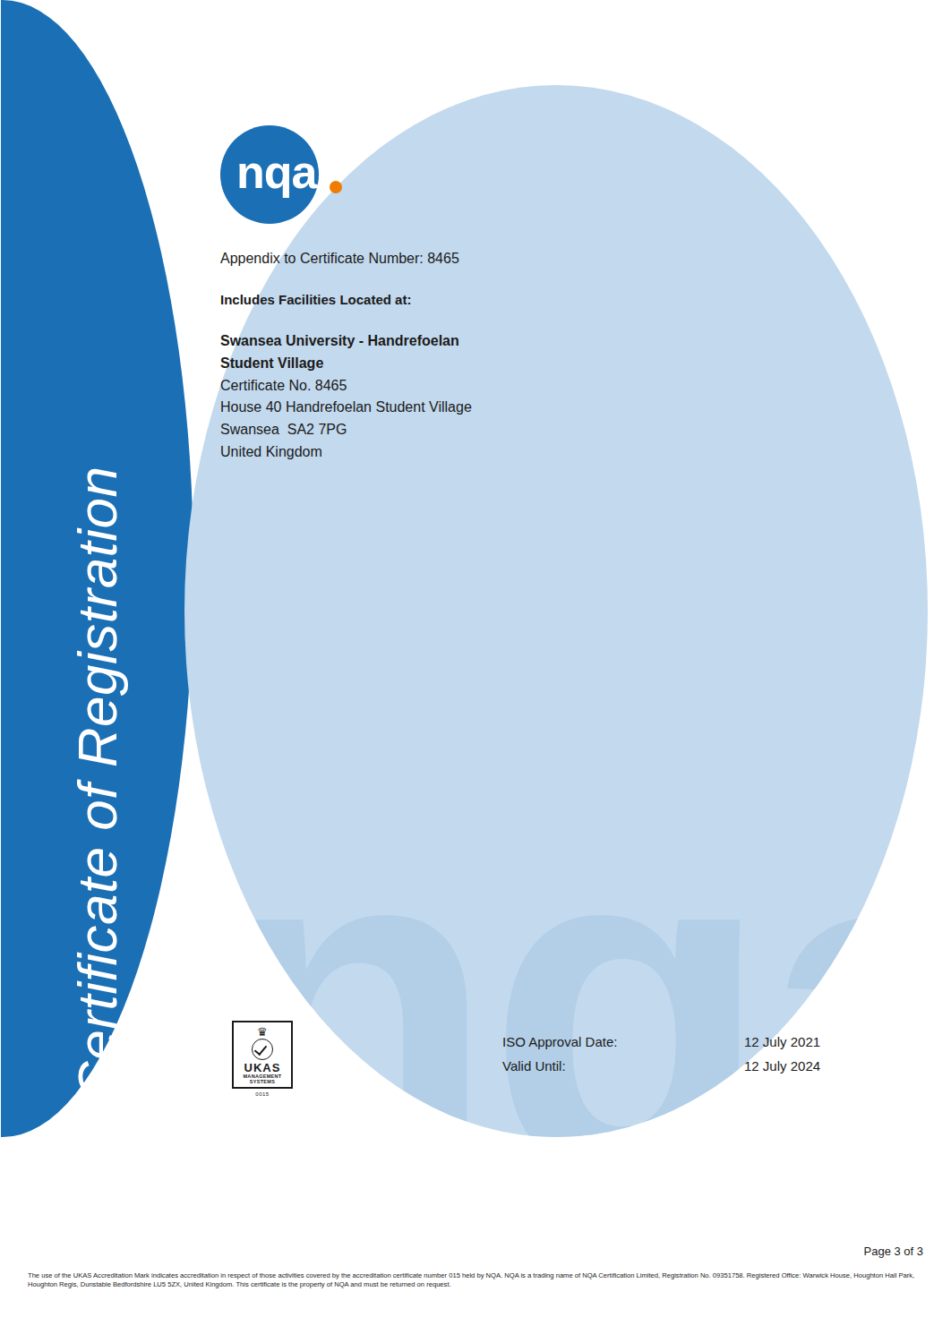Certificate of Registration
nqa
nqa
Appendix to Certificate Number: 8465
Includes Facilities Located at:
Swansea University - Handrefoelan
Student Village
Certificate No. 8465
House 40 Handrefoelan Student Village
Swansea SA2 7PG
United Kingdom
♛
UKAS
MANAGEMENT
SYSTEMS
0015
ISO Approval Date: 12 July 2021
Valid Until: 12 July 2024
Page 3 of 3
The use of the UKAS Accreditation Mark indicates accreditation in respect of those activities covered by the accreditation certificate number 015 held by NQA. NQA is a trading name of NQA Certification Limited, Registration No. 09351758. Registered Office: Warwick House, Houghton Hall Park, Houghton Regis, Dunstable Bedfordshire LU5 5ZX, United Kingdom. This certificate is the property of NQA and must be returned on request.